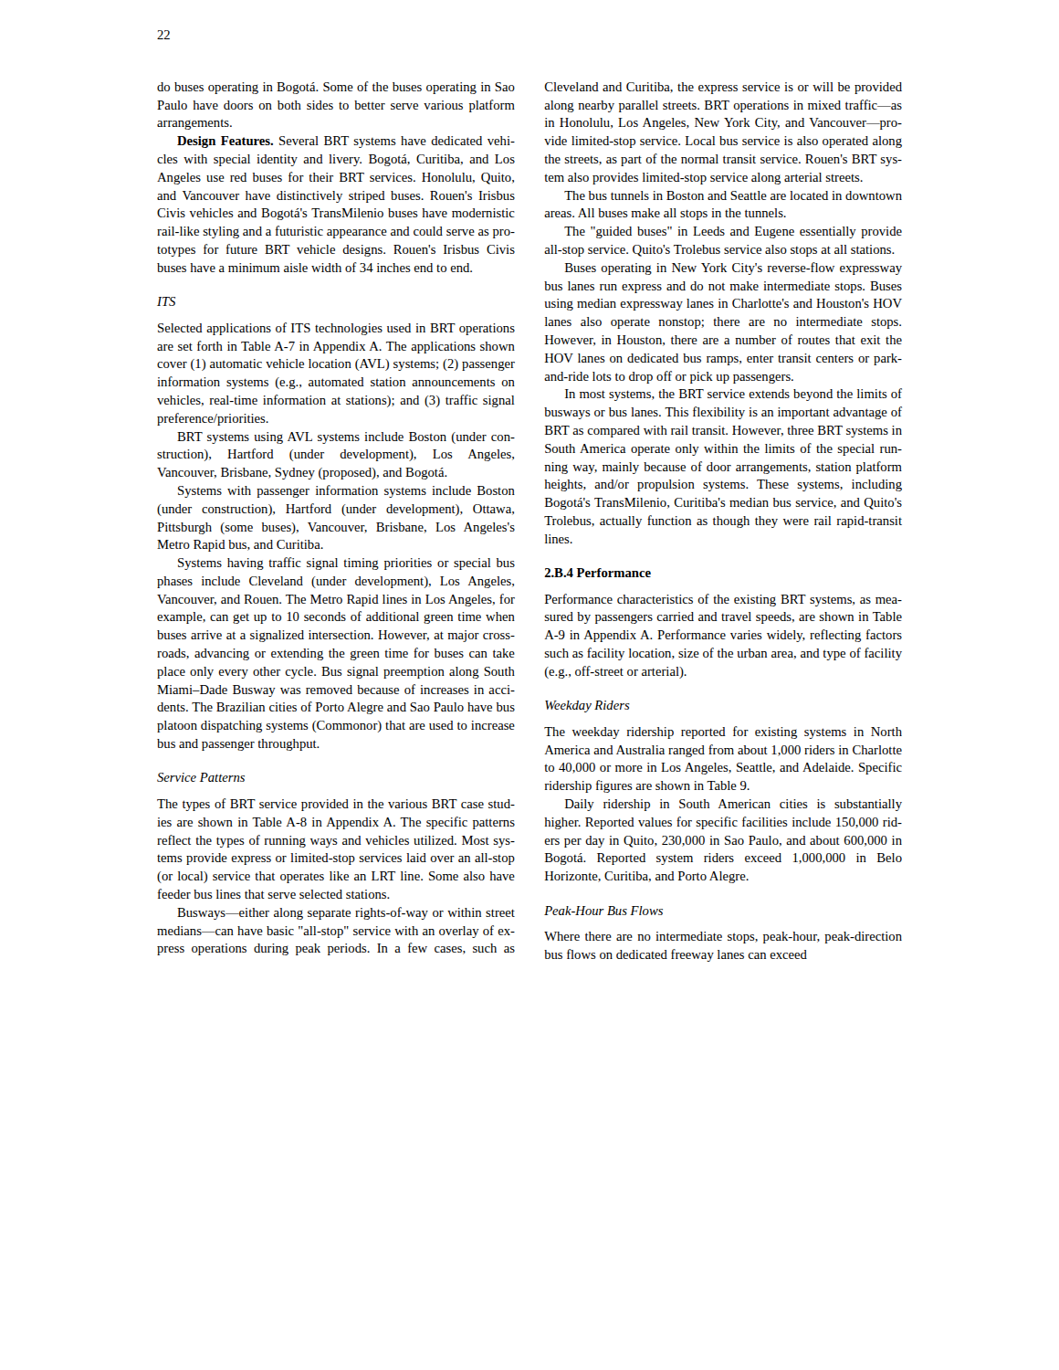22
do buses operating in Bogotá. Some of the buses operating in Sao Paulo have doors on both sides to better serve various platform arrangements.
Design Features. Several BRT systems have dedicated vehicles with special identity and livery. Bogotá, Curitiba, and Los Angeles use red buses for their BRT services. Honolulu, Quito, and Vancouver have distinctively striped buses. Rouen's Irisbus Civis vehicles and Bogotá's TransMilenio buses have modernistic rail-like styling and a futuristic appearance and could serve as prototypes for future BRT vehicle designs. Rouen's Irisbus Civis buses have a minimum aisle width of 34 inches end to end.
ITS
Selected applications of ITS technologies used in BRT operations are set forth in Table A-7 in Appendix A. The applications shown cover (1) automatic vehicle location (AVL) systems; (2) passenger information systems (e.g., automated station announcements on vehicles, real-time information at stations); and (3) traffic signal preference/priorities.
BRT systems using AVL systems include Boston (under construction), Hartford (under development), Los Angeles, Vancouver, Brisbane, Sydney (proposed), and Bogotá.
Systems with passenger information systems include Boston (under construction), Hartford (under development), Ottawa, Pittsburgh (some buses), Vancouver, Brisbane, Los Angeles's Metro Rapid bus, and Curitiba.
Systems having traffic signal timing priorities or special bus phases include Cleveland (under development), Los Angeles, Vancouver, and Rouen. The Metro Rapid lines in Los Angeles, for example, can get up to 10 seconds of additional green time when buses arrive at a signalized intersection. However, at major crossroads, advancing or extending the green time for buses can take place only every other cycle. Bus signal preemption along South Miami–Dade Busway was removed because of increases in accidents. The Brazilian cities of Porto Alegre and Sao Paulo have bus platoon dispatching systems (Commonor) that are used to increase bus and passenger throughput.
Service Patterns
The types of BRT service provided in the various BRT case studies are shown in Table A-8 in Appendix A. The specific patterns reflect the types of running ways and vehicles utilized. Most systems provide express or limited-stop services laid over an all-stop (or local) service that operates like an LRT line. Some also have feeder bus lines that serve selected stations.
Busways—either along separate rights-of-way or within street medians—can have basic "all-stop" service with an overlay of express operations during peak periods. In a few cases, such as Cleveland and Curitiba, the express service is or will be provided along nearby parallel streets. BRT operations in mixed traffic—as in Honolulu, Los Angeles, New York City, and Vancouver—provide limited-stop service. Local bus service is also operated along the streets, as part of the normal transit service. Rouen's BRT system also provides limited-stop service along arterial streets.
The bus tunnels in Boston and Seattle are located in downtown areas. All buses make all stops in the tunnels.
The "guided buses" in Leeds and Eugene essentially provide all-stop service. Quito's Trolebus service also stops at all stations.
Buses operating in New York City's reverse-flow expressway bus lanes run express and do not make intermediate stops. Buses using median expressway lanes in Charlotte's and Houston's HOV lanes also operate nonstop; there are no intermediate stops. However, in Houston, there are a number of routes that exit the HOV lanes on dedicated bus ramps, enter transit centers or park-and-ride lots to drop off or pick up passengers.
In most systems, the BRT service extends beyond the limits of busways or bus lanes. This flexibility is an important advantage of BRT as compared with rail transit. However, three BRT systems in South America operate only within the limits of the special running way, mainly because of door arrangements, station platform heights, and/or propulsion systems. These systems, including Bogotá's TransMilenio, Curitiba's median bus service, and Quito's Trolebus, actually function as though they were rail rapid-transit lines.
2.B.4 Performance
Performance characteristics of the existing BRT systems, as measured by passengers carried and travel speeds, are shown in Table A-9 in Appendix A. Performance varies widely, reflecting factors such as facility location, size of the urban area, and type of facility (e.g., off-street or arterial).
Weekday Riders
The weekday ridership reported for existing systems in North America and Australia ranged from about 1,000 riders in Charlotte to 40,000 or more in Los Angeles, Seattle, and Adelaide. Specific ridership figures are shown in Table 9.
Daily ridership in South American cities is substantially higher. Reported values for specific facilities include 150,000 riders per day in Quito, 230,000 in Sao Paulo, and about 600,000 in Bogotá. Reported system riders exceed 1,000,000 in Belo Horizonte, Curitiba, and Porto Alegre.
Peak-Hour Bus Flows
Where there are no intermediate stops, peak-hour, peak-direction bus flows on dedicated freeway lanes can exceed